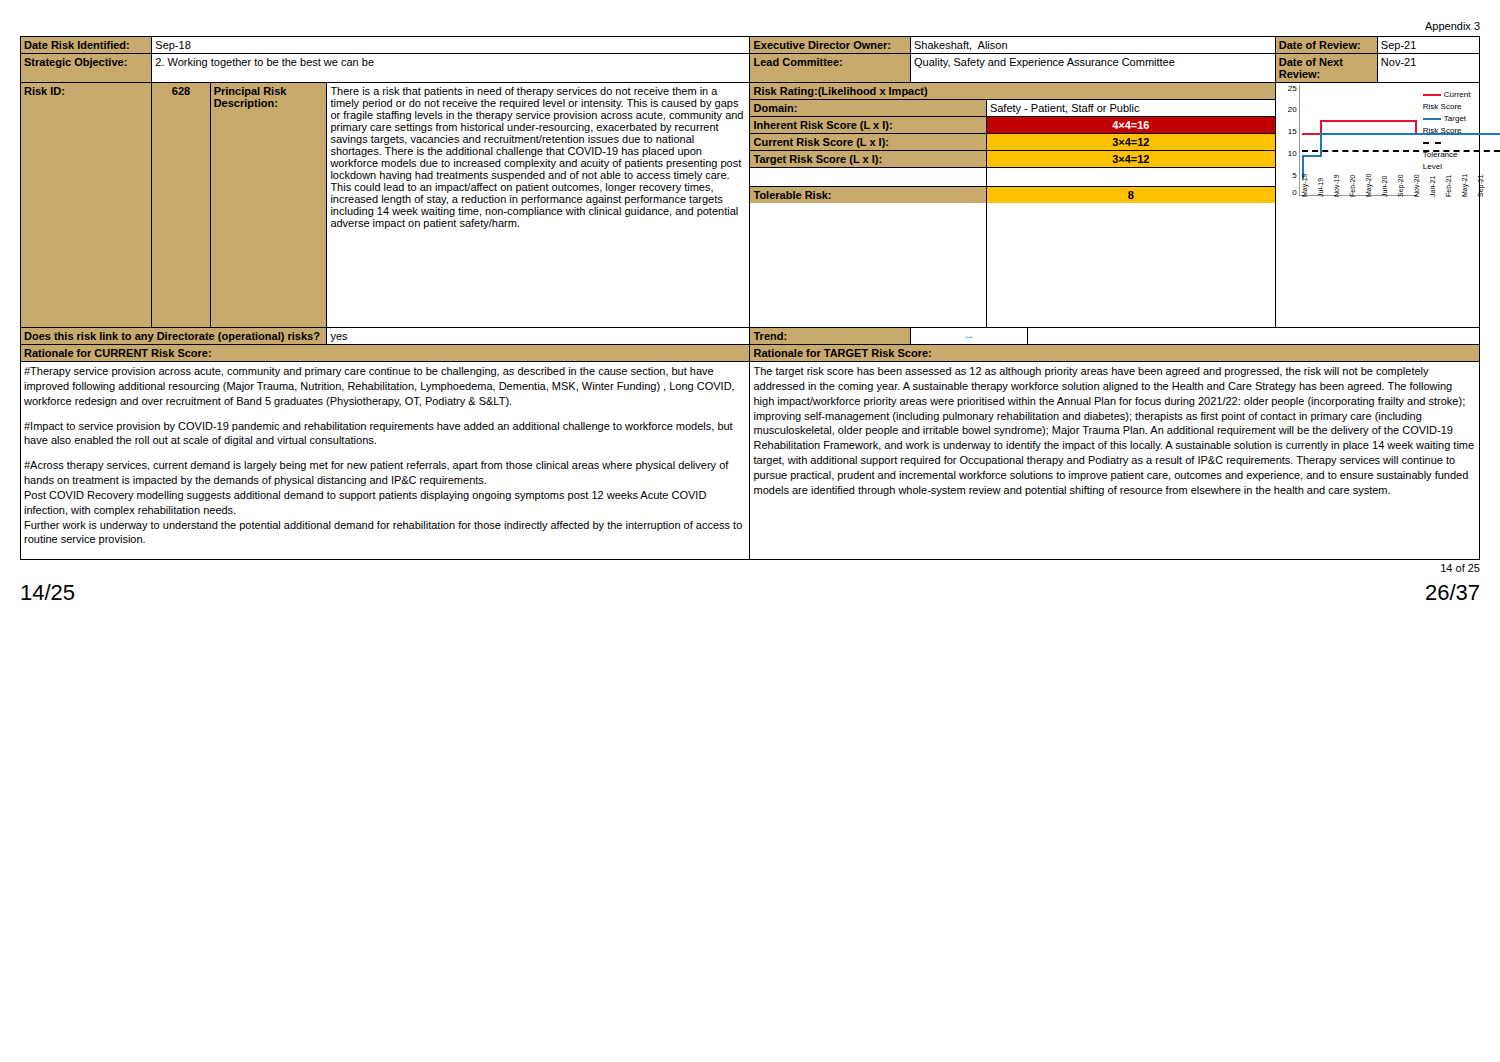Appendix 3
| Date Risk Identified: | Sep-18 | Executive Director Owner: | Shakeshaft, Alison | Date of Review: | Sep-21 |
| Strategic Objective: | 2. Working together to be the best we can be | Lead Committee: | Quality, Safety and Experience Assurance Committee | Date of Next Review: | Nov-21 |
| Risk ID: | 628 | Principal Risk Description: | There is a risk that patients in need of therapy services do not receive them in a timely period or do not receive the required level or intensity. This is caused by gaps or fragile staffing levels in the therapy service provision across acute, community and primary care settings from historical under-resourcing, exacerbated by recurrent savings targets, vacancies and recruitment/retention issues due to national shortages. There is the additional challenge that COVID-19 has placed upon workforce models due to increased complexity and acuity of patients presenting post lockdown having had treatments suspended and of not able to access timely care. This could lead to an impact/affect on patient outcomes, longer recovery times, increased length of stay, a reduction in performance against performance targets including 14 week waiting time, non-compliance with clinical guidance, and potential adverse impact on patient safety/harm. | / Risk Rating:(Likelihood x Impact) / / Domain: / Safety - Patient, Staff or Public / / Inherent Risk Score (L x I): / 4×4=16 / / Current Risk Score (L x I): / 3×4=12 / / Target Risk Score (L x I): / 3×4=12 / / Tolerable Risk: / 8 / | 25 20 15 10 5 0 May-19 Jul-19 Nov-19 Feb-20 May-20 Jun-20 Sep-20 Nov-20 Jan-21 Feb-21 May-21 Sep-21 Current Risk Score Target Risk Score Tolerance Level |
| Does this risk link to any Directorate (operational) risks? | yes | Trend: | ↔ | |
| Rationale for CURRENT Risk Score: | Rationale for TARGET Risk Score: |
| #Therapy service provision across acute, community and primary care continue to be challenging, as described in the cause section, but have improved following additional resourcing (Major Trauma, Nutrition, Rehabilitation, Lymphoedema, Dementia, MSK, Winter Funding) , Long COVID, workforce redesign and over recruitment of Band 5 graduates (Physiotherapy, OT, Podiatry & S&LT). #Impact to service provision by COVID-19 pandemic and rehabilitation requirements have added an additional challenge to workforce models, but have also enabled the roll out at scale of digital and virtual consultations. #Across therapy services, current demand is largely being met for new patient referrals, apart from those clinical areas where physical delivery of hands on treatment is impacted by the demands of physical distancing and IP&C requirements. Post COVID Recovery modelling suggests additional demand to support patients displaying ongoing symptoms post 12 weeks Acute COVID infection, with complex rehabilitation needs. Further work is underway to understand the potential additional demand for rehabilitation for those indirectly affected by the interruption of access to routine service provision. | The target risk score has been assessed as 12 as although priority areas have been agreed and progressed, the risk will not be completely addressed in the coming year. A sustainable therapy workforce solution aligned to the Health and Care Strategy has been agreed. The following high impact/workforce priority areas were prioritised within the Annual Plan for focus during 2021/22: older people (incorporating frailty and stroke); improving self-management (including pulmonary rehabilitation and diabetes); therapists as first point of contact in primary care (including musculoskeletal, older people and irritable bowel syndrome); Major Trauma Plan. An additional requirement will be the delivery of the COVID-19 Rehabilitation Framework, and work is underway to identify the impact of this locally. A sustainable solution is currently in place 14 week waiting time target, with additional support required for Occupational therapy and Podiatry as a result of IP&C requirements. Therapy services will continue to pursue practical, prudent and incremental workforce solutions to improve patient care, outcomes and experience, and to ensure sustainably funded models are identified through whole-system review and potential shifting of resource from elsewhere in the health and care system. |
14 of 25
14/25
26/37